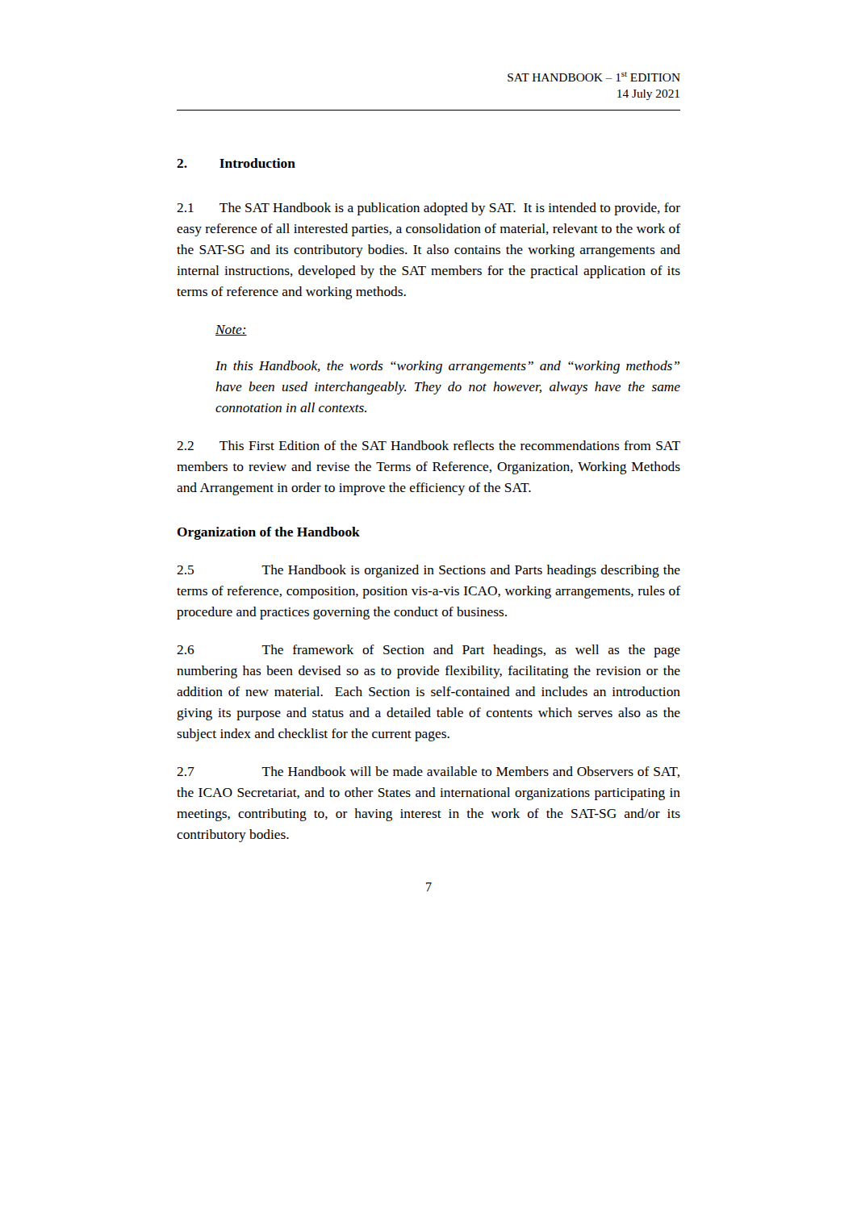SAT HANDBOOK – 1st EDITION 14 July 2021
2. Introduction
2.1 The SAT Handbook is a publication adopted by SAT. It is intended to provide, for easy reference of all interested parties, a consolidation of material, relevant to the work of the SAT-SG and its contributory bodies. It also contains the working arrangements and internal instructions, developed by the SAT members for the practical application of its terms of reference and working methods.
Note:
In this Handbook, the words “working arrangements” and “working methods” have been used interchangeably. They do not however, always have the same connotation in all contexts.
2.2 This First Edition of the SAT Handbook reflects the recommendations from SAT members to review and revise the Terms of Reference, Organization, Working Methods and Arrangement in order to improve the efficiency of the SAT.
Organization of the Handbook
2.5 The Handbook is organized in Sections and Parts headings describing the terms of reference, composition, position vis-a-vis ICAO, working arrangements, rules of procedure and practices governing the conduct of business.
2.6 The framework of Section and Part headings, as well as the page numbering has been devised so as to provide flexibility, facilitating the revision or the addition of new material. Each Section is self-contained and includes an introduction giving its purpose and status and a detailed table of contents which serves also as the subject index and checklist for the current pages.
2.7 The Handbook will be made available to Members and Observers of SAT, the ICAO Secretariat, and to other States and international organizations participating in meetings, contributing to, or having interest in the work of the SAT-SG and/or its contributory bodies.
7